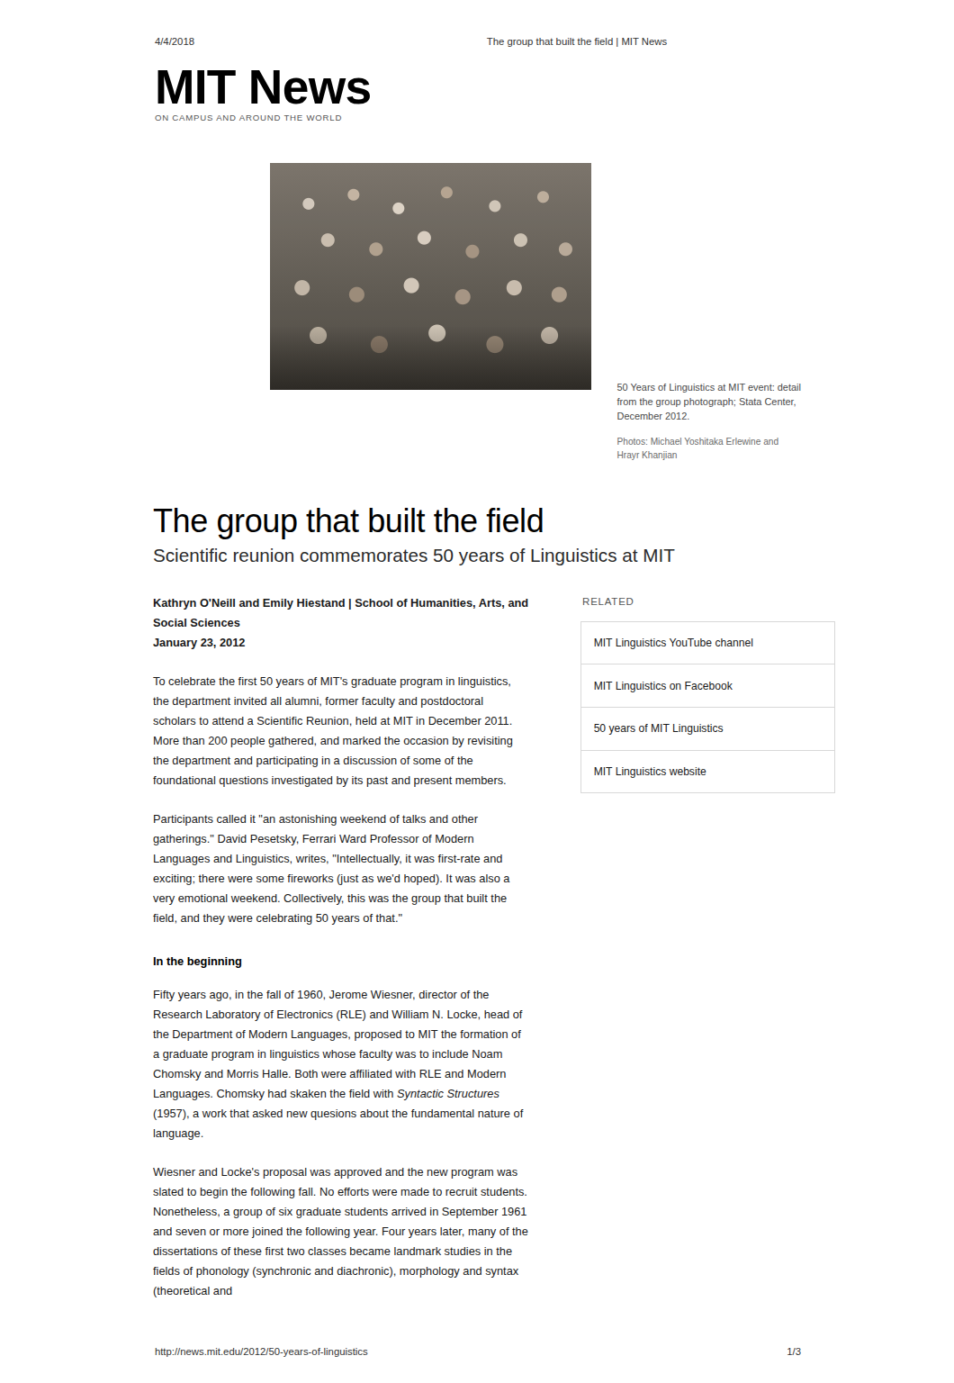4/4/2018
The group that built the field | MIT News
MIT News
On campus and around the world
50 Years of Linguistics at MIT event: detail from the group photograph; Stata Center, December 2012.
Photos: Michael Yoshitaka Erlewine and Hrayr Khanjian
The group that built the field
Scientific reunion commemorates 50 years of Linguistics at MIT
Kathryn O'Neill and Emily Hiestand | School of Humanities, Arts, and Social Sciences
January 23, 2012
To celebrate the first 50 years of MIT's graduate program in linguistics, the department invited all alumni, former faculty and postdoctoral scholars to attend a Scientific Reunion, held at MIT in December 2011. More than 200 people gathered, and marked the occasion by revisiting the department and participating in a discussion of some of the foundational questions investigated by its past and present members.
Participants called it "an astonishing weekend of talks and other gatherings." David Pesetsky, Ferrari Ward Professor of Modern Languages and Linguistics, writes, "Intellectually, it was first-rate and exciting; there were some fireworks (just as we'd hoped). It was also a very emotional weekend. Collectively, this was the group that built the field, and they were celebrating 50 years of that."
In the beginning
Fifty years ago, in the fall of 1960, Jerome Wiesner, director of the Research Laboratory of Electronics (RLE) and William N. Locke, head of the Department of Modern Languages, proposed to MIT the formation of a graduate program in linguistics whose faculty was to include Noam Chomsky and Morris Halle. Both were affiliated with RLE and Modern Languages. Chomsky had skaken the field with Syntactic Structures (1957), a work that asked new quesions about the fundamental nature of language.
Wiesner and Locke's proposal was approved and the new program was slated to begin the following fall. No efforts were made to recruit students. Nonetheless, a group of six graduate students arrived in September 1961 and seven or more joined the following year. Four years later, many of the dissertations of these first two classes became landmark studies in the fields of phonology (synchronic and diachronic), morphology and syntax (theoretical and
RELATED
MIT Linguistics YouTube channel
MIT Linguistics on Facebook
50 years of MIT Linguistics
MIT Linguistics website
http://news.mit.edu/2012/50-years-of-linguistics
1/3